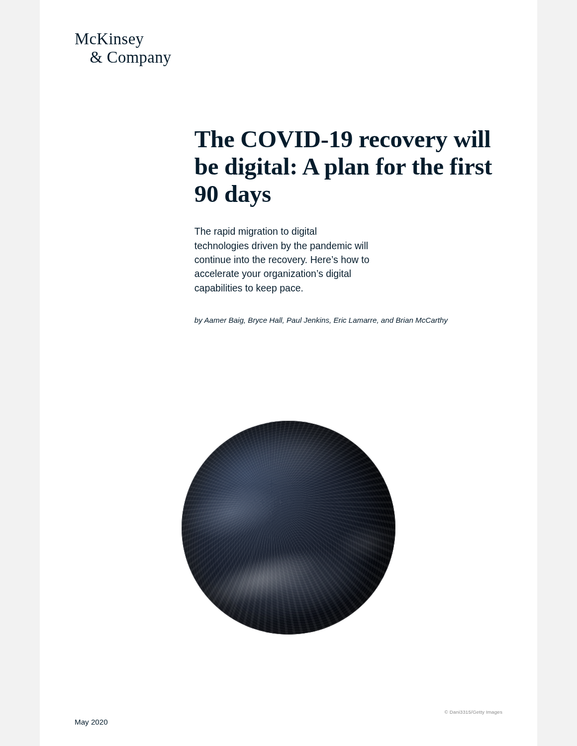McKinsey& Company
The COVID-19 recovery will be digital: A plan for the first 90 days
The rapid migration to digital technologies driven by the pandemic will continue into the recovery. Here’s how to accelerate your organization’s digital capabilities to keep pace.
by Aamer Baig, Bryce Hall, Paul Jenkins, Eric Lamarre, and Brian McCarthy
© Dani3315/Getty Images
May 2020